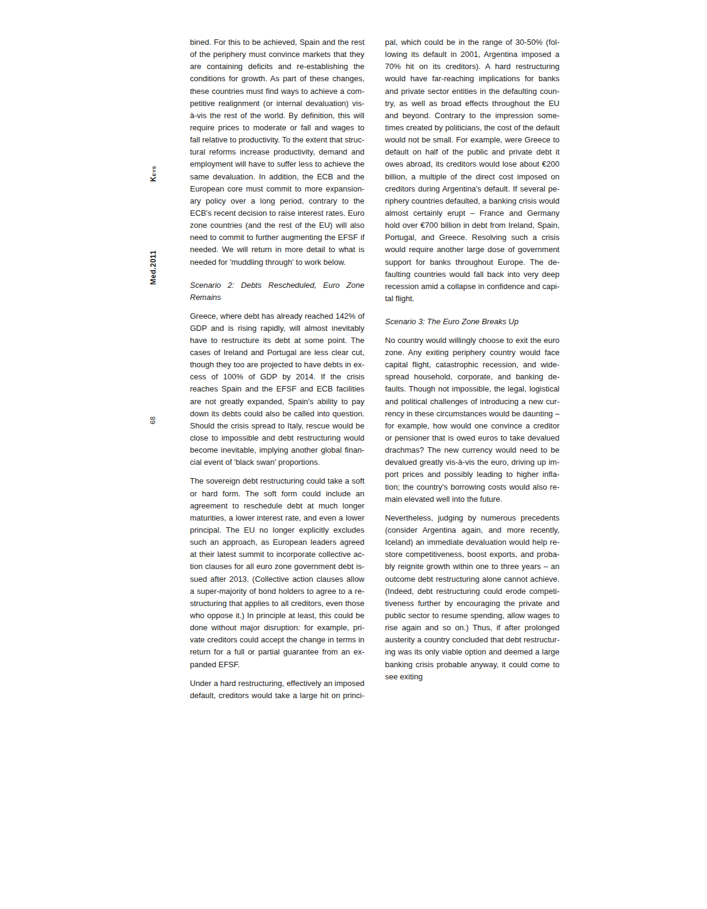Keys
Med.2011
68
bined. For this to be achieved, Spain and the rest of the periphery must convince markets that they are containing deficits and re-establishing the conditions for growth. As part of these changes, these countries must find ways to achieve a competitive realignment (or internal devaluation) vis-à-vis the rest of the world. By definition, this will require prices to moderate or fall and wages to fall relative to productivity. To the extent that structural reforms increase productivity, demand and employment will have to suffer less to achieve the same devaluation. In addition, the ECB and the European core must commit to more expansionary policy over a long period, contrary to the ECB's recent decision to raise interest rates. Euro zone countries (and the rest of the EU) will also need to commit to further augmenting the EFSF if needed. We will return in more detail to what is needed for 'muddling through' to work below.
Scenario 2: Debts Rescheduled, Euro Zone Remains
Greece, where debt has already reached 142% of GDP and is rising rapidly, will almost inevitably have to restructure its debt at some point. The cases of Ireland and Portugal are less clear cut, though they too are projected to have debts in excess of 100% of GDP by 2014. If the crisis reaches Spain and the EFSF and ECB facilities are not greatly expanded, Spain's ability to pay down its debts could also be called into question. Should the crisis spread to Italy, rescue would be close to impossible and debt restructuring would become inevitable, implying another global financial event of 'black swan' proportions.
The sovereign debt restructuring could take a soft or hard form. The soft form could include an agreement to reschedule debt at much longer maturities, a lower interest rate, and even a lower principal. The EU no longer explicitly excludes such an approach, as European leaders agreed at their latest summit to incorporate collective action clauses for all euro zone government debt issued after 2013. (Collective action clauses allow a super-majority of bond holders to agree to a restructuring that applies to all creditors, even those who oppose it.) In principle at least, this could be done without major disruption: for example, private creditors could accept the change in terms in return for a full or partial guarantee from an expanded EFSF.
Under a hard restructuring, effectively an imposed default, creditors would take a large hit on principal, which could be in the range of 30-50% (following its default in 2001, Argentina imposed a 70% hit on its creditors). A hard restructuring would have far-reaching implications for banks and private sector entities in the defaulting country, as well as broad effects throughout the EU and beyond. Contrary to the impression sometimes created by politicians, the cost of the default would not be small. For example, were Greece to default on half of the public and private debt it owes abroad, its creditors would lose about €200 billion, a multiple of the direct cost imposed on creditors during Argentina's default. If several periphery countries defaulted, a banking crisis would almost certainly erupt – France and Germany hold over €700 billion in debt from Ireland, Spain, Portugal, and Greece. Resolving such a crisis would require another large dose of government support for banks throughout Europe. The defaulting countries would fall back into very deep recession amid a collapse in confidence and capital flight.
Scenario 3: The Euro Zone Breaks Up
No country would willingly choose to exit the euro zone. Any exiting periphery country would face capital flight, catastrophic recession, and widespread household, corporate, and banking defaults. Though not impossible, the legal, logistical and political challenges of introducing a new currency in these circumstances would be daunting – for example, how would one convince a creditor or pensioner that is owed euros to take devalued drachmas? The new currency would need to be devalued greatly vis-à-vis the euro, driving up import prices and possibly leading to higher inflation; the country's borrowing costs would also remain elevated well into the future.
Nevertheless, judging by numerous precedents (consider Argentina again, and more recently, Iceland) an immediate devaluation would help restore competitiveness, boost exports, and probably reignite growth within one to three years – an outcome debt restructuring alone cannot achieve. (Indeed, debt restructuring could erode competitiveness further by encouraging the private and public sector to resume spending, allow wages to rise again and so on.) Thus, if after prolonged austerity a country concluded that debt restructuring was its only viable option and deemed a large banking crisis probable anyway, it could come to see exiting